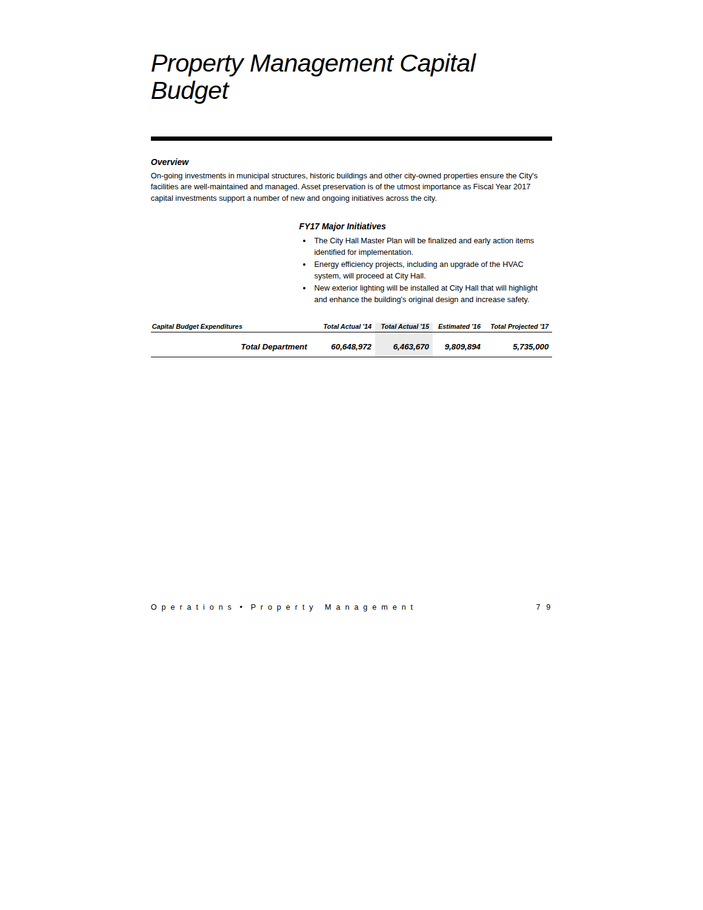Property Management Capital Budget
Overview
On-going investments in municipal structures, historic buildings and other city-owned properties ensure the City's facilities are well-maintained and managed. Asset preservation is of the utmost importance as Fiscal Year 2017 capital investments support a number of new and ongoing initiatives across the city.
FY17 Major Initiatives
The City Hall Master Plan will be finalized and early action items identified for implementation.
Energy efficiency projects, including an upgrade of the HVAC system, will proceed at City Hall.
New exterior lighting will be installed at City Hall that will highlight and enhance the building's original design and increase safety.
| Capital Budget Expenditures | Total Actual '14 | Total Actual '15 | Estimated '16 | Total Projected '17 |
| --- | --- | --- | --- | --- |
| Total Department | 60,648,972 | 6,463,670 | 9,809,894 | 5,735,000 |
O p e r a t i o n s • P r o p e r t y M a n a g e m e n t 7 9